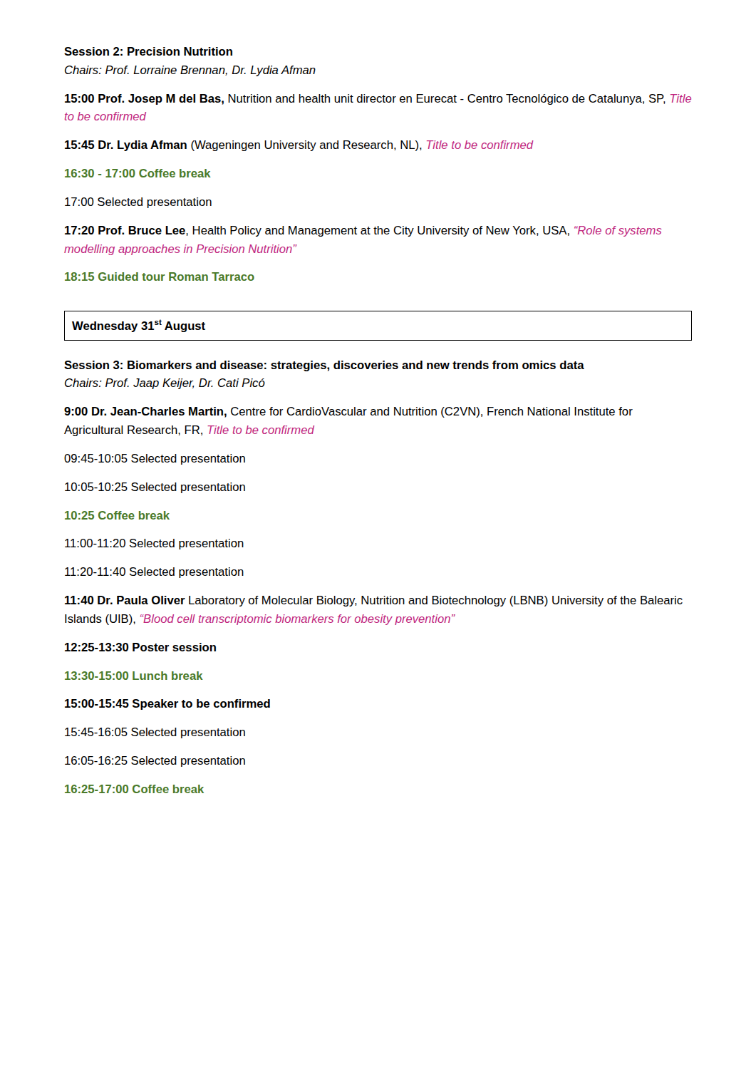Session 2: Precision Nutrition
Chairs: Prof. Lorraine Brennan, Dr. Lydia Afman
15:00 Prof. Josep M del Bas, Nutrition and health unit director en Eurecat - Centro Tecnológico de Catalunya, SP, Title to be confirmed
15:45 Dr. Lydia Afman (Wageningen University and Research, NL), Title to be confirmed
16:30 - 17:00 Coffee break
17:00 Selected presentation
17:20 Prof. Bruce Lee, Health Policy and Management at the City University of New York, USA, “Role of systems modelling approaches in Precision Nutrition”
18:15 Guided tour Roman Tarraco
Wednesday 31st August
Session 3: Biomarkers and disease: strategies, discoveries and new trends from omics data
Chairs: Prof. Jaap Keijer, Dr. Cati Picó
9:00 Dr. Jean-Charles Martin, Centre for CardioVascular and Nutrition (C2VN), French National Institute for Agricultural Research, FR, Title to be confirmed
09:45-10:05 Selected presentation
10:05-10:25 Selected presentation
10:25 Coffee break
11:00-11:20 Selected presentation
11:20-11:40 Selected presentation
11:40 Dr. Paula Oliver Laboratory of Molecular Biology, Nutrition and Biotechnology (LBNB) University of the Balearic Islands (UIB), “Blood cell transcriptomic biomarkers for obesity prevention”
12:25-13:30 Poster session
13:30-15:00 Lunch break
15:00-15:45 Speaker to be confirmed
15:45-16:05 Selected presentation
16:05-16:25 Selected presentation
16:25-17:00 Coffee break